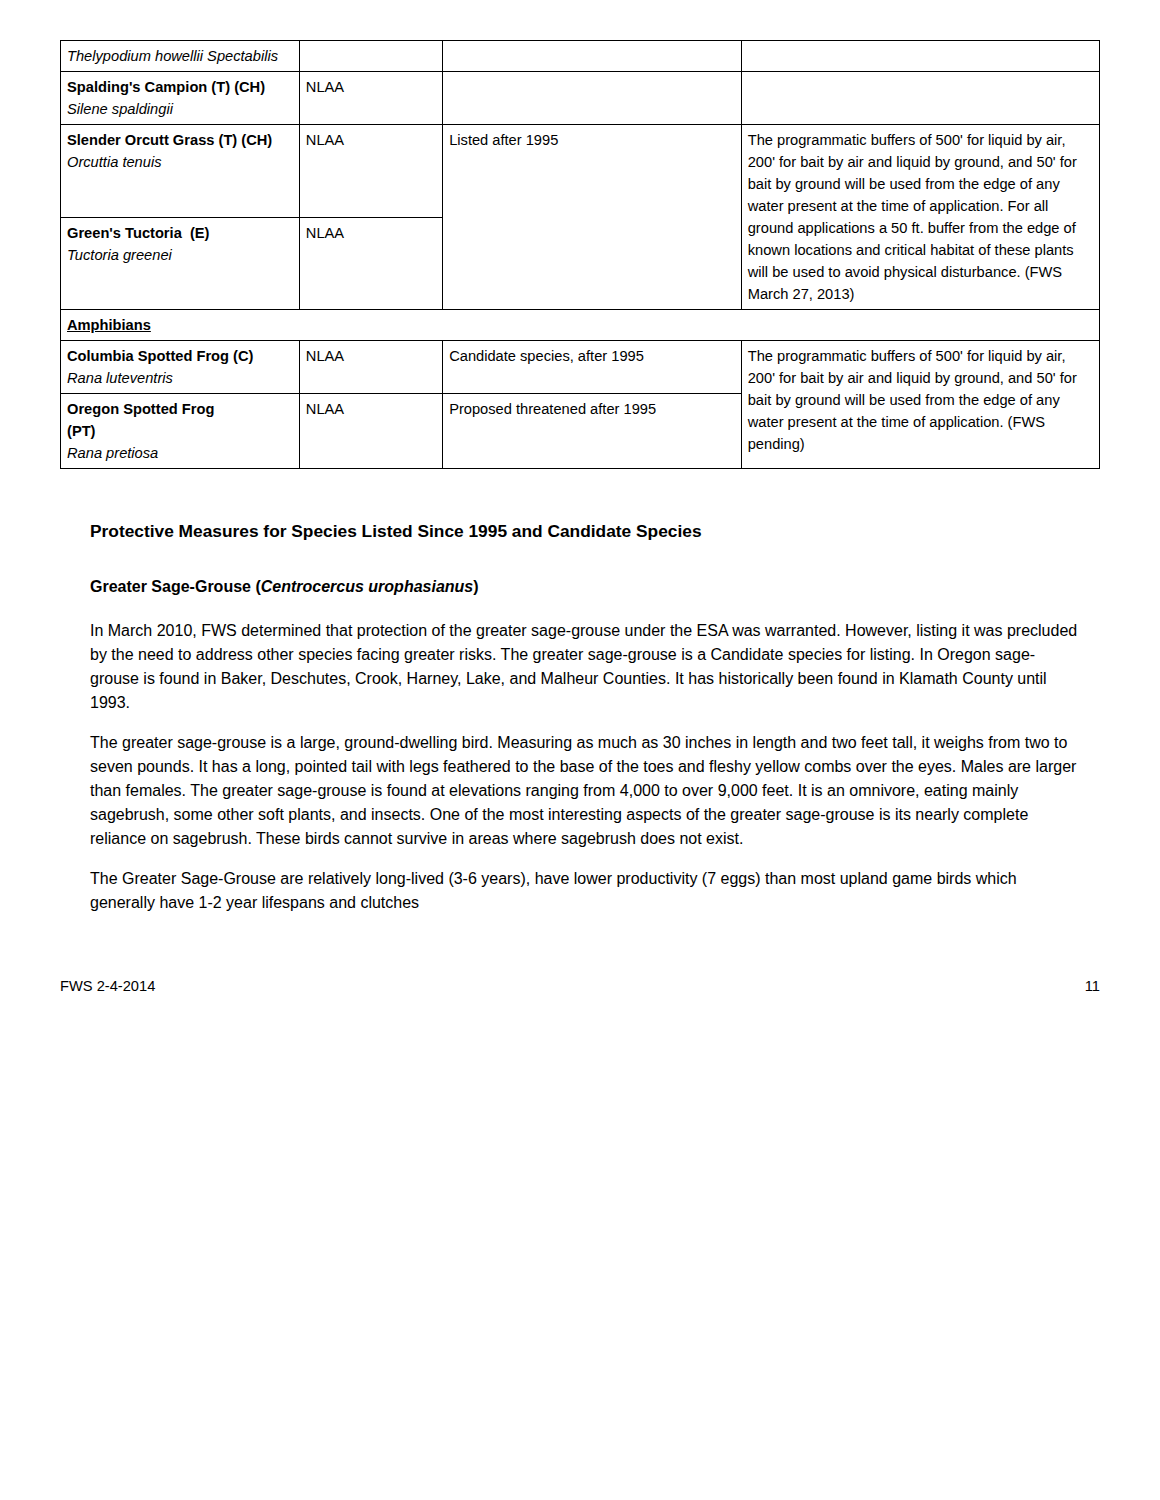| Thelypodium howellii Spectabilis | | | |
| Spalding's Campion (T) (CH) Silene spaldingii | NLAA | | |
| Slender Orcutt Grass (T) (CH) Orcuttia tenuis | NLAA | Listed after 1995 | The programmatic buffers of 500' for liquid by air, 200' for bait by air and liquid by ground, and 50' for bait by ground will be used from the edge of any water present at the time of application. For all ground applications a 50 ft. buffer from the edge of known locations and critical habitat of these plants will be used to avoid physical disturbance. (FWS March 27, 2013) |
| Green's Tuctoria (E) Tuctoria greenei | NLAA |
| Amphibians |
| Columbia Spotted Frog (C) Rana luteventris | NLAA | Candidate species, after 1995 | The programmatic buffers of 500' for liquid by air, 200' for bait by air and liquid by ground, and 50' for bait by ground will be used from the edge of any water present at the time of application. (FWS pending) |
| Oregon Spotted Frog (PT) Rana pretiosa | NLAA | Proposed threatened after 1995 |
Protective Measures for Species Listed Since 1995 and Candidate Species
Greater Sage-Grouse (Centrocercus urophasianus)
In March 2010, FWS determined that protection of the greater sage-grouse under the ESA was warranted. However, listing it was precluded by the need to address other species facing greater risks. The greater sage-grouse is a Candidate species for listing. In Oregon sage-grouse is found in Baker, Deschutes, Crook, Harney, Lake, and Malheur Counties. It has historically been found in Klamath County until 1993.
The greater sage-grouse is a large, ground-dwelling bird. Measuring as much as 30 inches in length and two feet tall, it weighs from two to seven pounds. It has a long, pointed tail with legs feathered to the base of the toes and fleshy yellow combs over the eyes. Males are larger than females. The greater sage-grouse is found at elevations ranging from 4,000 to over 9,000 feet. It is an omnivore, eating mainly sagebrush, some other soft plants, and insects. One of the most interesting aspects of the greater sage-grouse is its nearly complete reliance on sagebrush. These birds cannot survive in areas where sagebrush does not exist.
The Greater Sage-Grouse are relatively long-lived (3-6 years), have lower productivity (7 eggs) than most upland game birds which generally have 1-2 year lifespans and clutches
FWS 2-4-2014 11